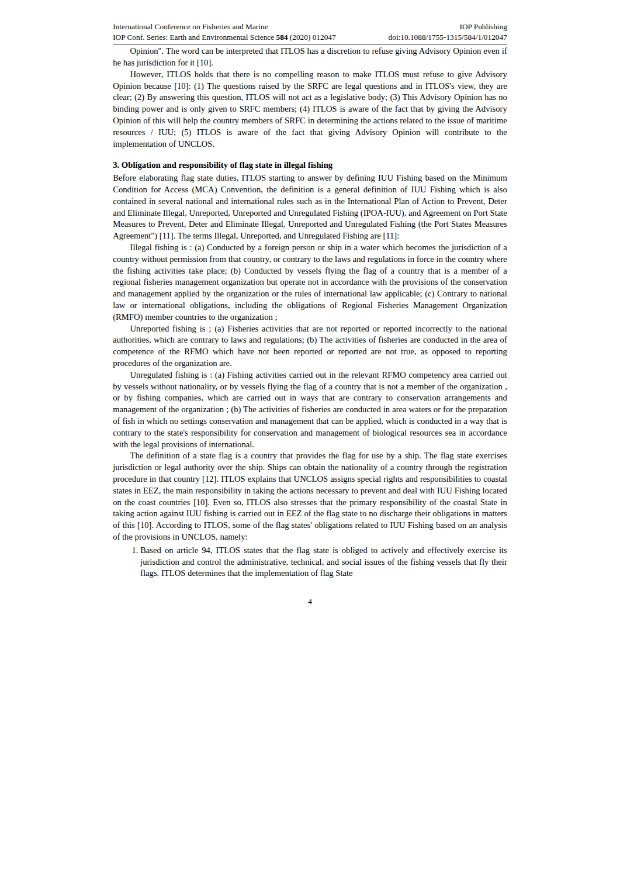International Conference on Fisheries and Marine IOP Publishing
IOP Conf. Series: Earth and Environmental Science 584 (2020) 012047 doi:10.1088/1755-1315/584/1/012047
Opinion". The word can be interpreted that ITLOS has a discretion to refuse giving Advisory Opinion even if he has jurisdiction for it [10].
However, ITLOS holds that there is no compelling reason to make ITLOS must refuse to give Advisory Opinion because [10]: (1) The questions raised by the SRFC are legal questions and in ITLOS's view, they are clear; (2) By answering this question, ITLOS will not act as a legislative body; (3) This Advisory Opinion has no binding power and is only given to SRFC members; (4) ITLOS is aware of the fact that by giving the Advisory Opinion of this will help the country members of SRFC in determining the actions related to the issue of maritime resources / IUU; (5) ITLOS is aware of the fact that giving Advisory Opinion will contribute to the implementation of UNCLOS.
3. Obligation and responsibility of flag state in illegal fishing
Before elaborating flag state duties, ITLOS starting to answer by defining IUU Fishing based on the Minimum Condition for Access (MCA) Convention, the definition is a general definition of IUU Fishing which is also contained in several national and international rules such as in the International Plan of Action to Prevent, Deter and Eliminate Illegal, Unreported, Unreported and Unregulated Fishing (IPOA-IUU), and Agreement on Port State Measures to Prevent, Deter and Eliminate Illegal, Unreported and Unregulated Fishing (the Port States Measures Agreement") [11]. The terms Illegal, Unreported, and Unregulated Fishing are [11]:
Illegal fishing is : (a) Conducted by a foreign person or ship in a water which becomes the jurisdiction of a country without permission from that country, or contrary to the laws and regulations in force in the country where the fishing activities take place; (b) Conducted by vessels flying the flag of a country that is a member of a regional fisheries management organization but operate not in accordance with the provisions of the conservation and management applied by the organization or the rules of international law applicable; (c) Contrary to national law or international obligations, including the obligations of Regional Fisheries Management Organization (RMFO) member countries to the organization ;
Unreported fishing is ; (a) Fisheries activities that are not reported or reported incorrectly to the national authorities, which are contrary to laws and regulations; (b) The activities of fisheries are conducted in the area of competence of the RFMO which have not been reported or reported are not true, as opposed to reporting procedures of the organization are.
Unregulated fishing is : (a) Fishing activities carried out in the relevant RFMO competency area carried out by vessels without nationality, or by vessels flying the flag of a country that is not a member of the organization , or by fishing companies, which are carried out in ways that are contrary to conservation arrangements and management of the organization ; (b) The activities of fisheries are conducted in area waters or for the preparation of fish in which no settings conservation and management that can be applied, which is conducted in a way that is contrary to the state's responsibility for conservation and management of biological resources sea in accordance with the legal provisions of international.
The definition of a state flag is a country that provides the flag for use by a ship. The flag state exercises jurisdiction or legal authority over the ship. Ships can obtain the nationality of a country through the registration procedure in that country [12]. ITLOS explains that UNCLOS assigns special rights and responsibilities to coastal states in EEZ, the main responsibility in taking the actions necessary to prevent and deal with IUU Fishing located on the coast countries [10]. Even so, ITLOS also stresses that the primary responsibility of the coastal State in taking action against IUU fishing is carried out in EEZ of the flag state to no discharge their obligations in matters of this [10]. According to ITLOS, some of the flag states' obligations related to IUU Fishing based on an analysis of the provisions in UNCLOS, namely:
Based on article 94, ITLOS states that the flag state is obliged to actively and effectively exercise its jurisdiction and control the administrative, technical, and social issues of the fishing vessels that fly their flags. ITLOS determines that the implementation of flag State
4